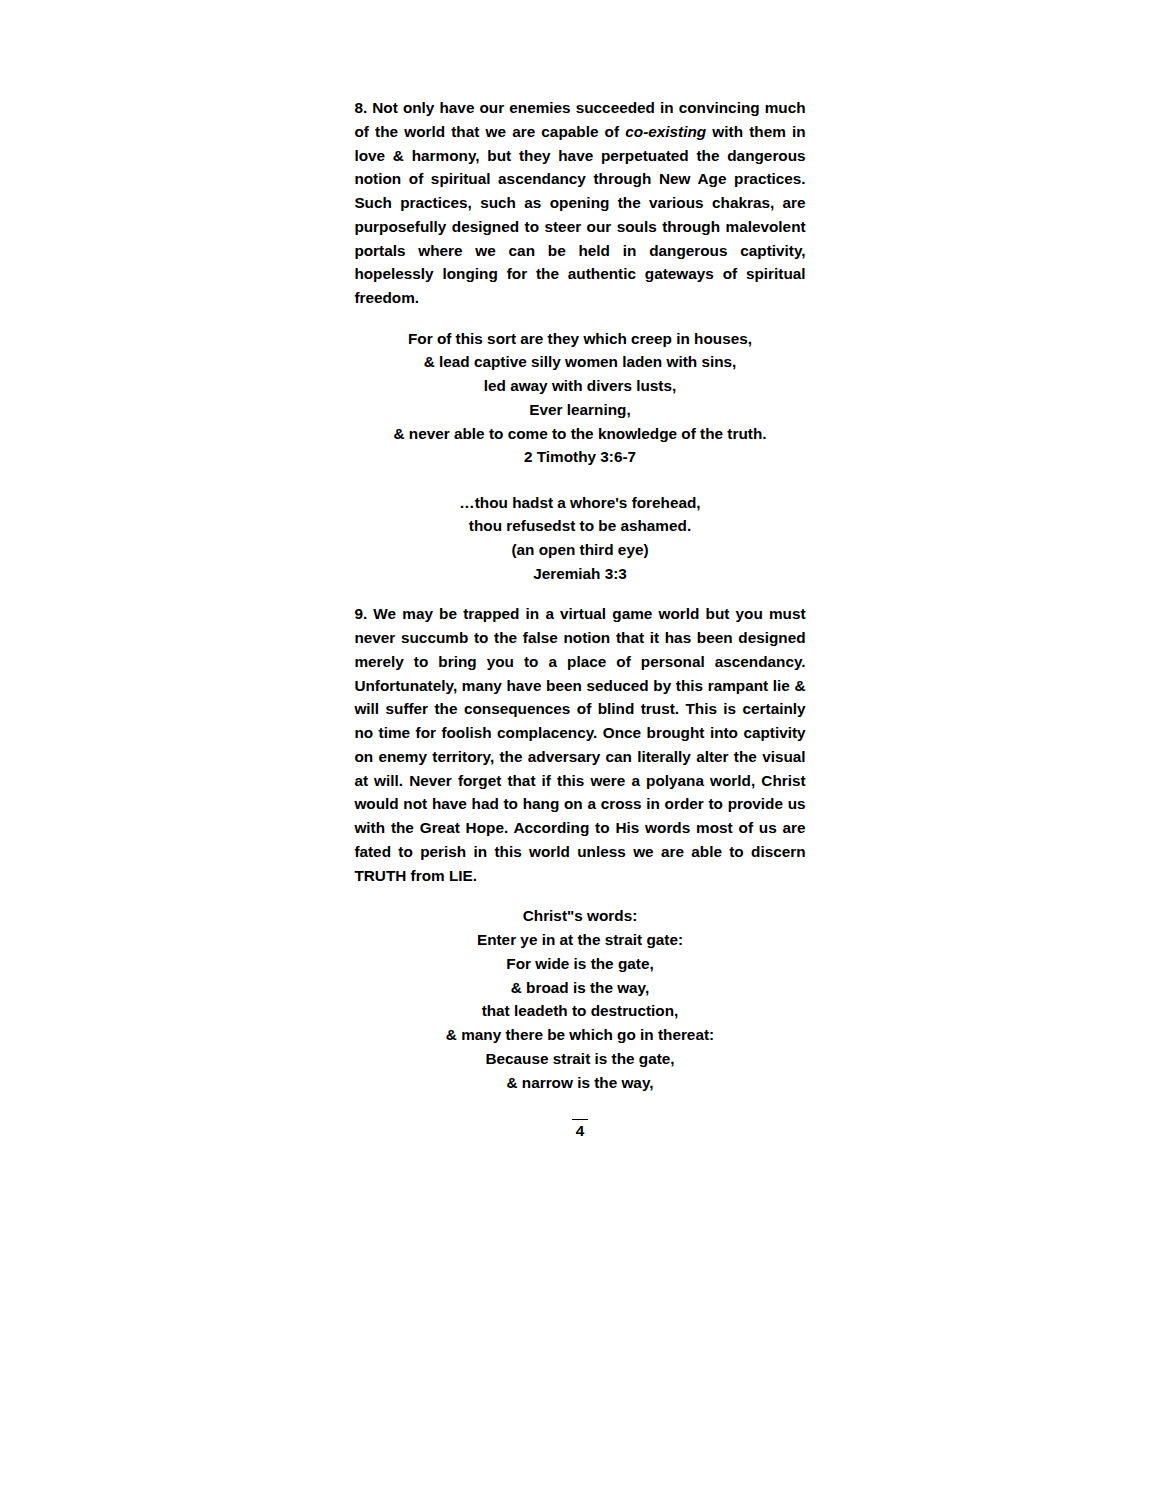8. Not only have our enemies succeeded in convincing much of the world that we are capable of co-existing with them in love & harmony, but they have perpetuated the dangerous notion of spiritual ascendancy through New Age practices. Such practices, such as opening the various chakras, are purposefully designed to steer our souls through malevolent portals where we can be held in dangerous captivity, hopelessly longing for the authentic gateways of spiritual freedom.
For of this sort are they which creep in houses,
& lead captive silly women laden with sins,
led away with divers lusts,
Ever learning,
& never able to come to the knowledge of the truth.
2 Timothy 3:6-7
…thou hadst a whore's forehead,
thou refusedst to be ashamed.
(an open third eye)
Jeremiah 3:3
9. We may be trapped in a virtual game world but you must never succumb to the false notion that it has been designed merely to bring you to a place of personal ascendancy. Unfortunately, many have been seduced by this rampant lie & will suffer the consequences of blind trust. This is certainly no time for foolish complacency. Once brought into captivity on enemy territory, the adversary can literally alter the visual at will. Never forget that if this were a polyana world, Christ would not have had to hang on a cross in order to provide us with the Great Hope. According to His words most of us are fated to perish in this world unless we are able to discern TRUTH from LIE.
Christ"s words:
Enter ye in at the strait gate:
For wide is the gate,
& broad is the way,
that leadeth to destruction,
& many there be which go in thereat:
Because strait is the gate,
& narrow is the way,
4